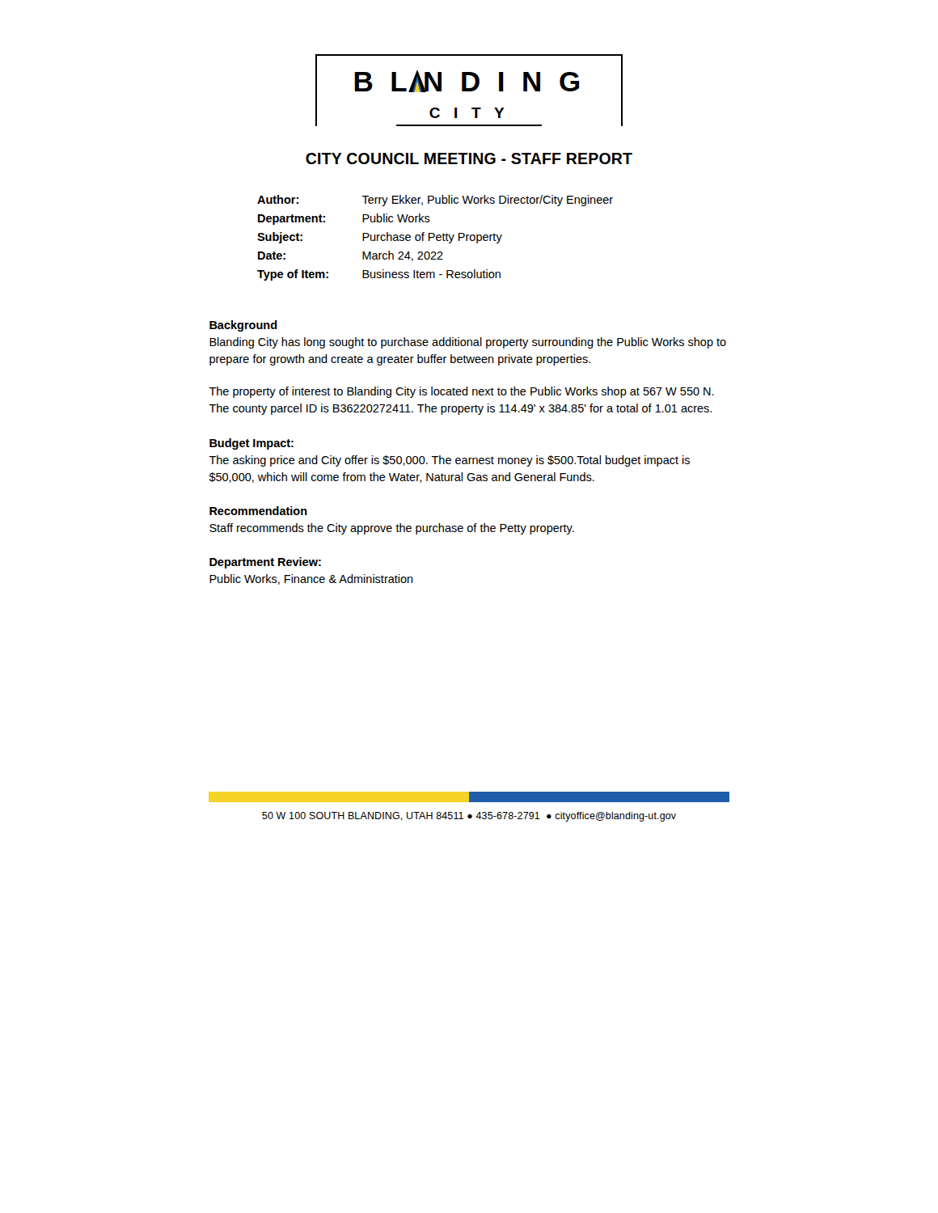B L N D I N G
C I T Y
CITY COUNCIL MEETING - STAFF REPORT
| Author: | Terry Ekker, Public Works Director/City Engineer |
| Department: | Public Works |
| Subject: | Purchase of Petty Property |
| Date: | March 24, 2022 |
| Type of Item: | Business Item - Resolution |
Background
Blanding City has long sought to purchase additional property surrounding the Public Works shop to prepare for growth and create a greater buffer between private properties.
The property of interest to Blanding City is located next to the Public Works shop at 567 W 550 N. The county parcel ID is B36220272411. The property is 114.49' x 384.85' for a total of 1.01 acres.
Budget Impact:
The asking price and City offer is $50,000. The earnest money is $500.Total budget impact is $50,000, which will come from the Water, Natural Gas and General Funds.
Recommendation
Staff recommends the City approve the purchase of the Petty property.
Department Review:
Public Works, Finance & Administration
50 W 100 SOUTH BLANDING, UTAH 84511 ● 435-678-2791 ● cityoffice@blanding-ut.gov